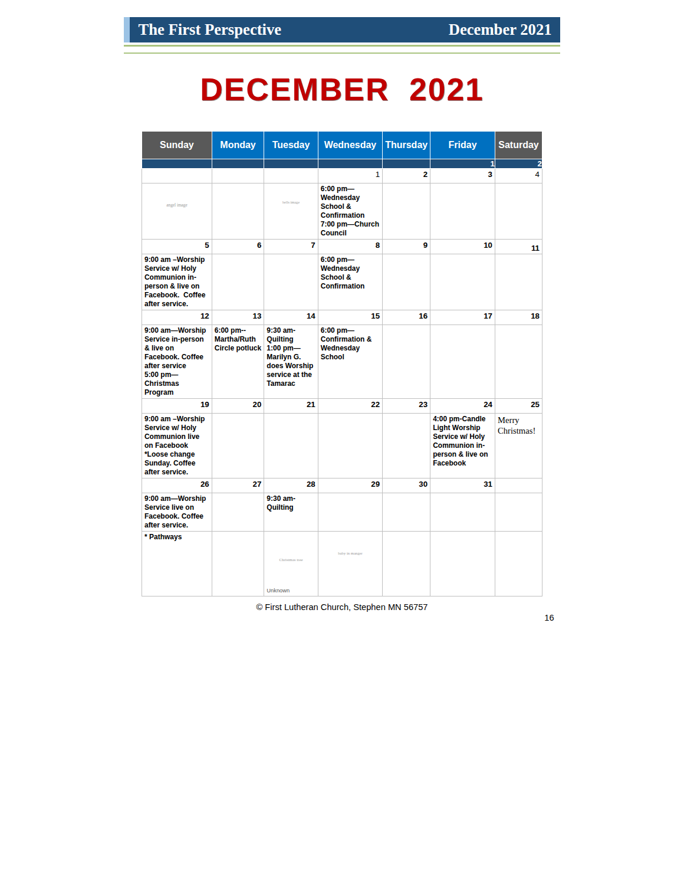The First Perspective
December 2021
DECEMBER 2021
| Sunday | Monday | Tuesday | Wednesday | Thursday | Friday | Saturday |
| --- | --- | --- | --- | --- | --- | --- |
| | | | | | 1 | 2 |
| | | | 1 | 2 | 3 | 4 |
| | | | 6:00 pm—Wednesday School & Confirmation 7:00 pm—Church Council | | | |
| 5 | 6 | 7 | 8 | 9 | 10 | 11 |
| 9:00 am –Worship Service w/ Holy Communion in-person & live on Facebook. Coffee after service. | | | 6:00 pm—Wednesday School & Confirmation | | | |
| 12 | 13 | 14 | 15 | 16 | 17 | 18 |
| 9:00 am—Worship Service in-person & live on Facebook. Coffee after service 5:00 pm—Christmas Program | 6:00 pm--Martha/Ruth Circle potluck | 9:30 am-Quilting 1:00 pm—Marilyn G. does Worship service at the Tamarac | 6:00 pm—Confirmation & Wednesday School | | | |
| 19 | 20 | 21 | 22 | 23 | 24 | 25 |
| 9:00 am –Worship Service w/ Holy Communion live on Facebook *Loose change Sunday. Coffee after service. | | | | | 4:00 pm-Candle Light Worship Service w/ Holy Communion in-person & live on Facebook | Merry Christmas! |
| 26 | 27 | 28 | 29 | 30 | 31 | |
| 9:00 am—Worship Service live on Facebook. Coffee after service. | | 9:30 am-Quilting | | | | |
| * Pathways | | Unknown | | | | |
© First Lutheran Church, Stephen MN 56757
16